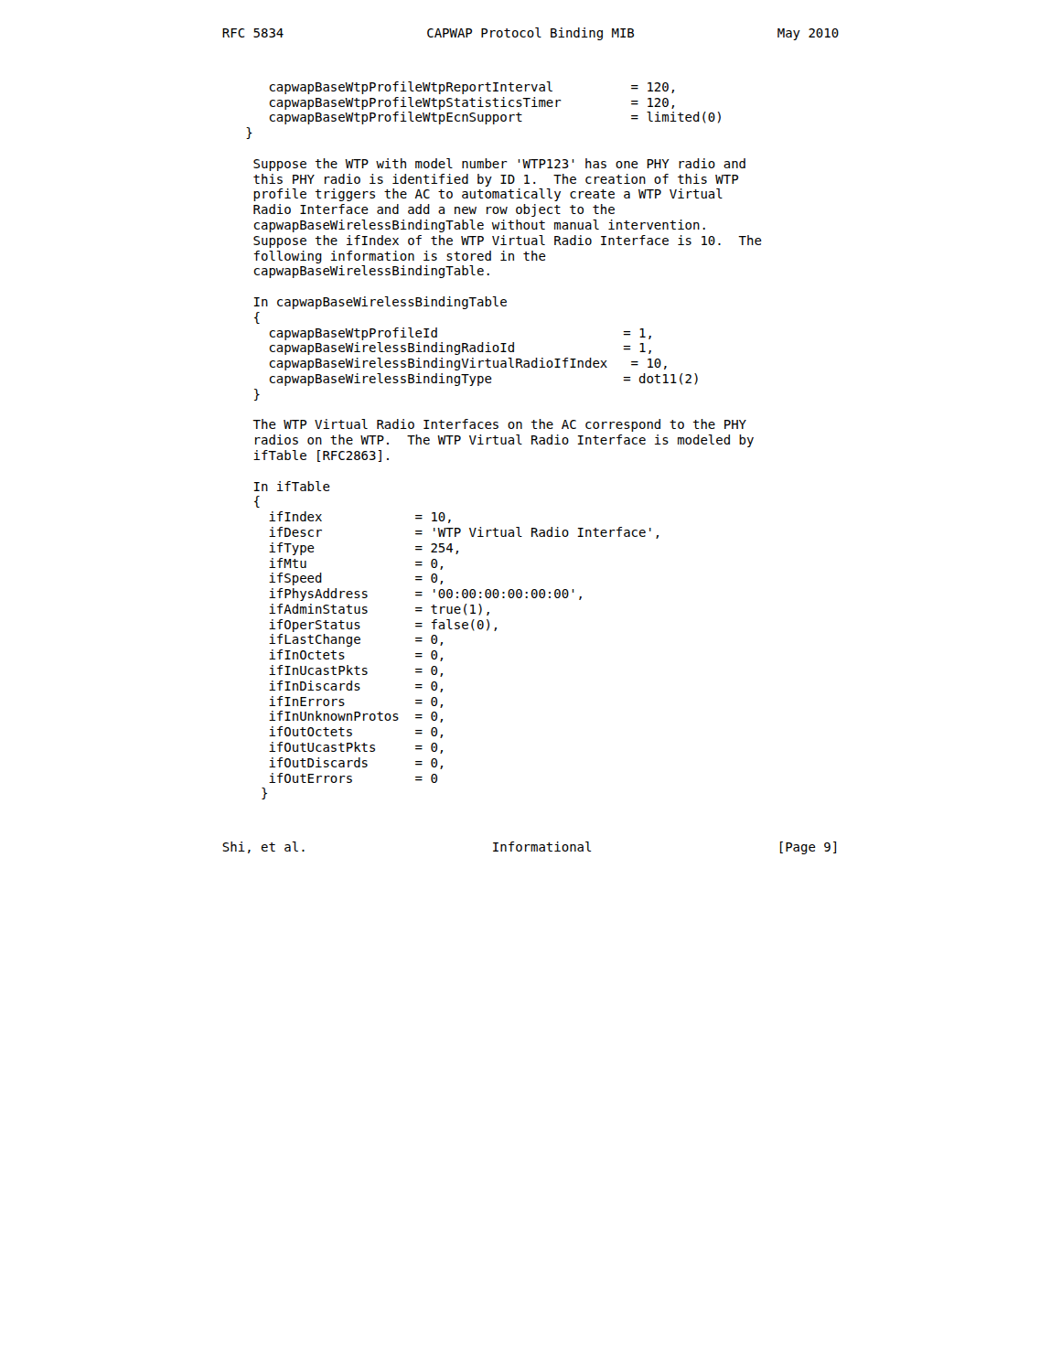RFC 5834 CAPWAP Protocol Binding MIB May 2010
   capwapBaseWtpProfileWtpReportInterval          = 120,
   capwapBaseWtpProfileWtpStatisticsTimer         = 120,
   capwapBaseWtpProfileWtpEcnSupport              = limited(0)
}

 Suppose the WTP with model number 'WTP123' has one PHY radio and
 this PHY radio is identified by ID 1.  The creation of this WTP
 profile triggers the AC to automatically create a WTP Virtual
 Radio Interface and add a new row object to the
 capwapBaseWirelessBindingTable without manual intervention.
 Suppose the ifIndex of the WTP Virtual Radio Interface is 10.  The
 following information is stored in the
 capwapBaseWirelessBindingTable.

 In capwapBaseWirelessBindingTable
 {
   capwapBaseWtpProfileId                        = 1,
   capwapBaseWirelessBindingRadioId              = 1,
   capwapBaseWirelessBindingVirtualRadioIfIndex   = 10,
   capwapBaseWirelessBindingType                 = dot11(2)
 }

 The WTP Virtual Radio Interfaces on the AC correspond to the PHY
 radios on the WTP.  The WTP Virtual Radio Interface is modeled by
 ifTable [RFC2863].

 In ifTable
 {
   ifIndex            = 10,
   ifDescr            = 'WTP Virtual Radio Interface',
   ifType             = 254,
   ifMtu              = 0,
   ifSpeed            = 0,
   ifPhysAddress      = '00:00:00:00:00:00',
   ifAdminStatus      = true(1),
   ifOperStatus       = false(0),
   ifLastChange       = 0,
   ifInOctets         = 0,
   ifInUcastPkts      = 0,
   ifInDiscards       = 0,
   ifInErrors         = 0,
   ifInUnknownProtos  = 0,
   ifOutOctets        = 0,
   ifOutUcastPkts     = 0,
   ifOutDiscards      = 0,
   ifOutErrors        = 0
  }
Shi, et al. Informational [Page 9]